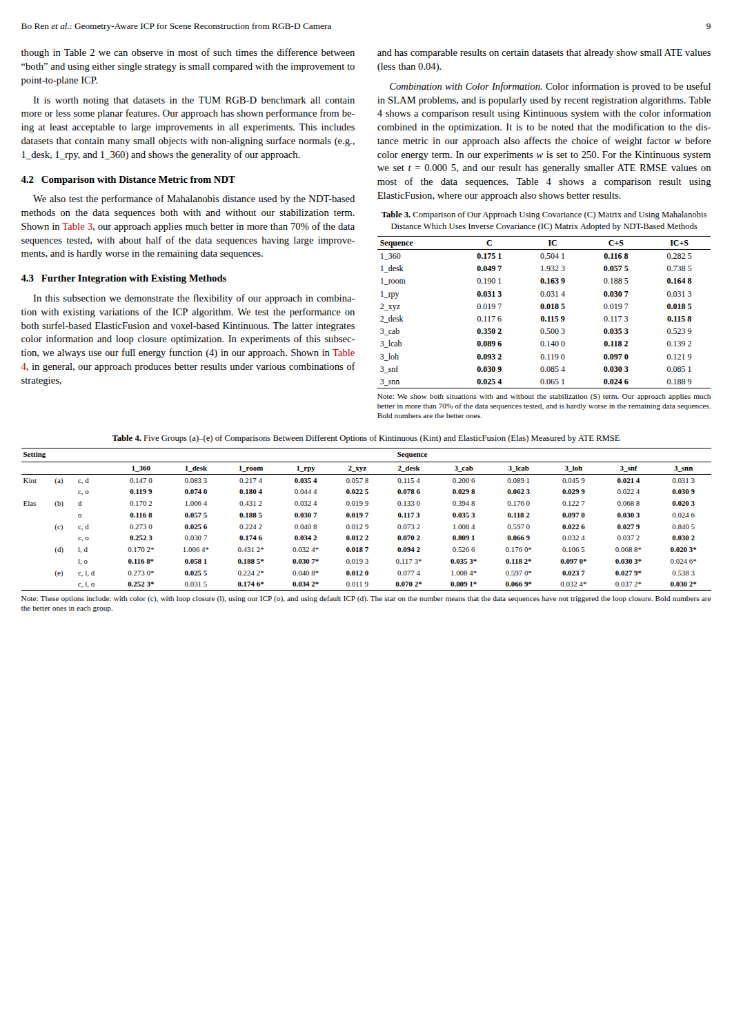Bo Ren et al.: Geometry-Aware ICP for Scene Reconstruction from RGB-D Camera 9
though in Table 2 we can observe in most of such times the difference between “both” and using either single strategy is small compared with the improvement to point-to-plane ICP.
It is worth noting that datasets in the TUM RGB-D benchmark all contain more or less some planar features. Our approach has shown performance from being at least acceptable to large improvements in all experiments. This includes datasets that contain many small objects with non-aligning surface normals (e.g., 1_desk, 1_rpy, and 1_360) and shows the generality of our approach.
4.2 Comparison with Distance Metric from NDT
We also test the performance of Mahalanobis distance used by the NDT-based methods on the data sequences both with and without our stabilization term. Shown in Table 3, our approach applies much better in more than 70% of the data sequences tested, with about half of the data sequences having large improvements, and is hardly worse in the remaining data sequences.
4.3 Further Integration with Existing Methods
In this subsection we demonstrate the flexibility of our approach in combination with existing variations of the ICP algorithm. We test the performance on both surfel-based ElasticFusion and voxel-based Kintinuous. The latter integrates color information and loop closure optimization. In experiments of this subsection, we always use our full energy function (4) in our approach. Shown in Table 4, in general, our approach produces better results under various combinations of strategies,
and has comparable results on certain datasets that already show small ATE values (less than 0.04).
Combination with Color Information. Color information is proved to be useful in SLAM problems, and is popularly used by recent registration algorithms. Table 4 shows a comparison result using Kintinuous system with the color information combined in the optimization. It is to be noted that the modification to the distance metric in our approach also affects the choice of weight factor w before color energy term. In our experiments w is set to 250. For the Kintinuous system we set t = 0.000 5, and our result has generally smaller ATE RMSE values on most of the data sequences. Table 4 shows a comparison result using ElasticFusion, where our approach also shows better results.
Table 3. Comparison of Our Approach Using Covariance (C) Matrix and Using Mahalanobis Distance Which Uses Inverse Covariance (IC) Matrix Adopted by NDT-Based Methods
| Sequence | C | IC | C+S | IC+S |
| --- | --- | --- | --- | --- |
| 1_360 | 0.175 1 | 0.504 1 | 0.116 8 | 0.282 5 |
| 1_desk | 0.049 7 | 1.932 3 | 0.057 5 | 0.738 5 |
| 1_room | 0.190 1 | 0.163 9 | 0.188 5 | 0.164 8 |
| 1_rpy | 0.031 3 | 0.031 4 | 0.030 7 | 0.031 3 |
| 2_xyz | 0.019 7 | 0.018 5 | 0.019 7 | 0.018 5 |
| 2_desk | 0.117 6 | 0.115 9 | 0.117 3 | 0.115 8 |
| 3_cab | 0.350 2 | 0.500 3 | 0.035 3 | 0.523 9 |
| 3_lcab | 0.089 6 | 0.140 0 | 0.118 2 | 0.139 2 |
| 3_loh | 0.093 2 | 0.119 0 | 0.097 0 | 0.121 9 |
| 3_snf | 0.030 9 | 0.085 4 | 0.030 3 | 0.085 1 |
| 3_snn | 0.025 4 | 0.065 1 | 0.024 6 | 0.188 9 |
Note: We show both situations with and without the stabilization (S) term. Our approach applies much better in more than 70% of the data sequences tested, and is hardly worse in the remaining data sequences. Bold numbers are the better ones.
Table 4. Five Groups (a)–(e) of Comparisons Between Different Options of Kintinuous (Kint) and ElasticFusion (Elas) Measured by ATE RMSE
| Setting | Sequence |
| --- | --- |
| | 1_360 | 1_desk | 1_room | 1_rpy | 2_xyz | 2_desk | 3_cab | 3_lcab | 3_loh | 3_snf | 3_snn |
| Kint | (a) | c, d | 0.147 0 | 0.083 3 | 0.217 4 | 0.035 4 | 0.057 8 | 0.115 4 | 0.200 6 | 0.089 1 | 0.045 9 | 0.021 4 | 0.031 3 |
| | | c, o | 0.119 9 | 0.074 0 | 0.180 4 | 0.044 4 | 0.022 5 | 0.078 6 | 0.029 8 | 0.062 3 | 0.029 9 | 0.022 4 | 0.030 9 |
| Elas | (b) | d | 0.170 2 | 1.006 4 | 0.431 2 | 0.032 4 | 0.019 9 | 0.133 0 | 0.394 8 | 0.176 0 | 0.122 7 | 0.068 8 | 0.020 3 |
| | | o | 0.116 8 | 0.057 5 | 0.188 5 | 0.030 7 | 0.019 7 | 0.117 3 | 0.035 3 | 0.118 2 | 0.097 0 | 0.030 3 | 0.024 6 |
| | (c) | c, d | 0.273 0 | 0.025 6 | 0.224 2 | 0.040 8 | 0.012 9 | 0.073 2 | 1.008 4 | 0.597 0 | 0.022 6 | 0.027 9 | 0.840 5 |
| | | c, o | 0.252 3 | 0.030 7 | 0.174 6 | 0.034 2 | 0.012 2 | 0.070 2 | 0.809 1 | 0.066 9 | 0.032 4 | 0.037 2 | 0.030 2 |
| | (d) | l, d | 0.170 2* | 1.006 4* | 0.431 2* | 0.032 4* | 0.018 7 | 0.094 2 | 0.526 6 | 0.176 0* | 0.106 5 | 0.068 8* | 0.020 3* |
| | | l, o | 0.116 8* | 0.058 1 | 0.188 5* | 0.030 7* | 0.019 3 | 0.117 3* | 0.035 3* | 0.118 2* | 0.097 0* | 0.030 3* | 0.024 6* |
| | (e) | c, l, d | 0.273 0* | 0.025 5 | 0.224 2* | 0.040 8* | 0.012 0 | 0.077 4 | 1.008 4* | 0.597 0* | 0.023 7 | 0.027 9* | 0.538 3 |
| | | c, l, o | 0.252 3* | 0.031 5 | 0.174 6* | 0.034 2* | 0.011 9 | 0.070 2* | 0.809 1* | 0.066 9* | 0.032 4* | 0.037 2* | 0.030 2* |
Note: These options include: with color (c), with loop closure (l), using our ICP (o), and using default ICP (d). The star on the number means that the data sequences have not triggered the loop closure. Bold numbers are the better ones in each group.